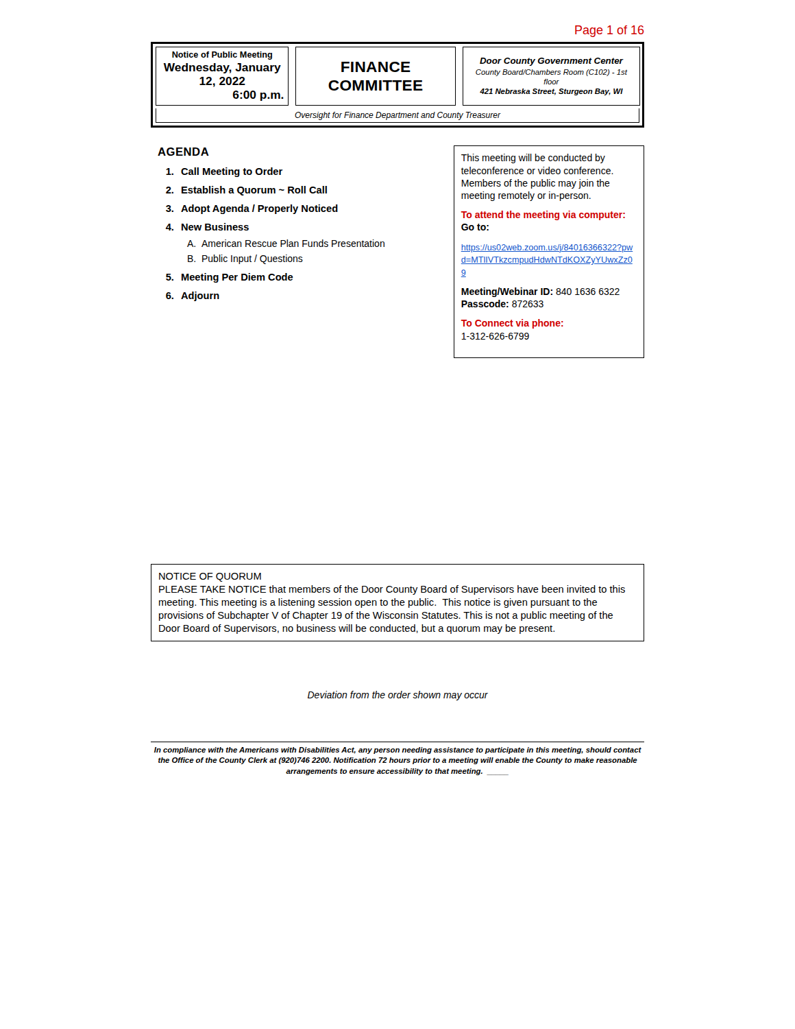Page 1 of 16
Notice of Public Meeting
Wednesday, January 12, 2022
6:00 p.m.
FINANCE COMMITTEE
Door County Government Center
County Board/Chambers Room (C102) - 1st floor
421 Nebraska Street, Sturgeon Bay, WI
Oversight for Finance Department and County Treasurer
AGENDA
Call Meeting to Order
Establish a Quorum ~ Roll Call
Adopt Agenda / Properly Noticed
New Business
American Rescue Plan Funds Presentation
Public Input / Questions
Meeting Per Diem Code
Adjourn
This meeting will be conducted by teleconference or video conference. Members of the public may join the meeting remotely or in-person.
To attend the meeting via computer:
Go to:
https://us02web.zoom.us/j/84016366322?pwd=MTlIVTkzcmpudHdwNTdKOXZyYUwxZz09
Meeting/Webinar ID: 840 1636 6322
Passcode: 872633
To Connect via phone:
1-312-626-6799
NOTICE OF QUORUM
PLEASE TAKE NOTICE that members of the Door County Board of Supervisors have been invited to this meeting. This meeting is a listening session open to the public. This notice is given pursuant to the provisions of Subchapter V of Chapter 19 of the Wisconsin Statutes. This is not a public meeting of the Door Board of Supervisors, no business will be conducted, but a quorum may be present.
Deviation from the order shown may occur
In compliance with the Americans with Disabilities Act, any person needing assistance to participate in this meeting, should contact the Office of the County Clerk at (920)746 2200. Notification 72 hours prior to a meeting will enable the County to make reasonable arrangements to ensure accessibility to that meeting. _____